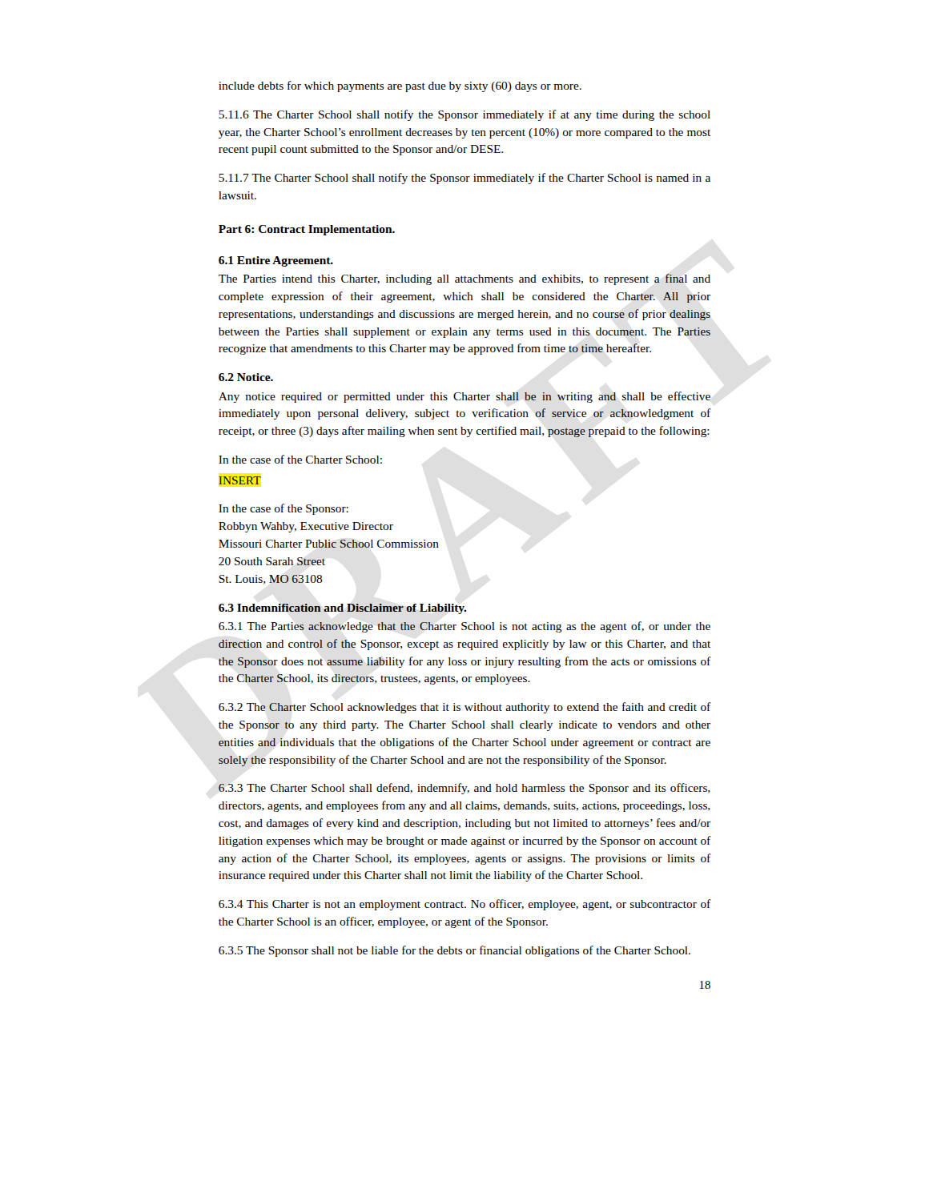DRAFT
include debts for which payments are past due by sixty (60) days or more.
5.11.6 The Charter School shall notify the Sponsor immediately if at any time during the school year, the Charter School’s enrollment decreases by ten percent (10%) or more compared to the most recent pupil count submitted to the Sponsor and/or DESE.
5.11.7 The Charter School shall notify the Sponsor immediately if the Charter School is named in a lawsuit.
Part 6: Contract Implementation.
6.1 Entire Agreement.
The Parties intend this Charter, including all attachments and exhibits, to represent a final and complete expression of their agreement, which shall be considered the Charter. All prior representations, understandings and discussions are merged herein, and no course of prior dealings between the Parties shall supplement or explain any terms used in this document. The Parties recognize that amendments to this Charter may be approved from time to time hereafter.
6.2 Notice.
Any notice required or permitted under this Charter shall be in writing and shall be effective immediately upon personal delivery, subject to verification of service or acknowledgment of receipt, or three (3) days after mailing when sent by certified mail, postage prepaid to the following:
In the case of the Charter School:
INSERT
In the case of the Sponsor:
Robbyn Wahby, Executive Director
Missouri Charter Public School Commission
20 South Sarah Street
St. Louis, MO 63108
6.3 Indemnification and Disclaimer of Liability.
6.3.1 The Parties acknowledge that the Charter School is not acting as the agent of, or under the direction and control of the Sponsor, except as required explicitly by law or this Charter, and that the Sponsor does not assume liability for any loss or injury resulting from the acts or omissions of the Charter School, its directors, trustees, agents, or employees.
6.3.2 The Charter School acknowledges that it is without authority to extend the faith and credit of the Sponsor to any third party. The Charter School shall clearly indicate to vendors and other entities and individuals that the obligations of the Charter School under agreement or contract are solely the responsibility of the Charter School and are not the responsibility of the Sponsor.
6.3.3 The Charter School shall defend, indemnify, and hold harmless the Sponsor and its officers, directors, agents, and employees from any and all claims, demands, suits, actions, proceedings, loss, cost, and damages of every kind and description, including but not limited to attorneys’ fees and/or litigation expenses which may be brought or made against or incurred by the Sponsor on account of any action of the Charter School, its employees, agents or assigns. The provisions or limits of insurance required under this Charter shall not limit the liability of the Charter School.
6.3.4 This Charter is not an employment contract. No officer, employee, agent, or subcontractor of the Charter School is an officer, employee, or agent of the Sponsor.
6.3.5 The Sponsor shall not be liable for the debts or financial obligations of the Charter School.
18